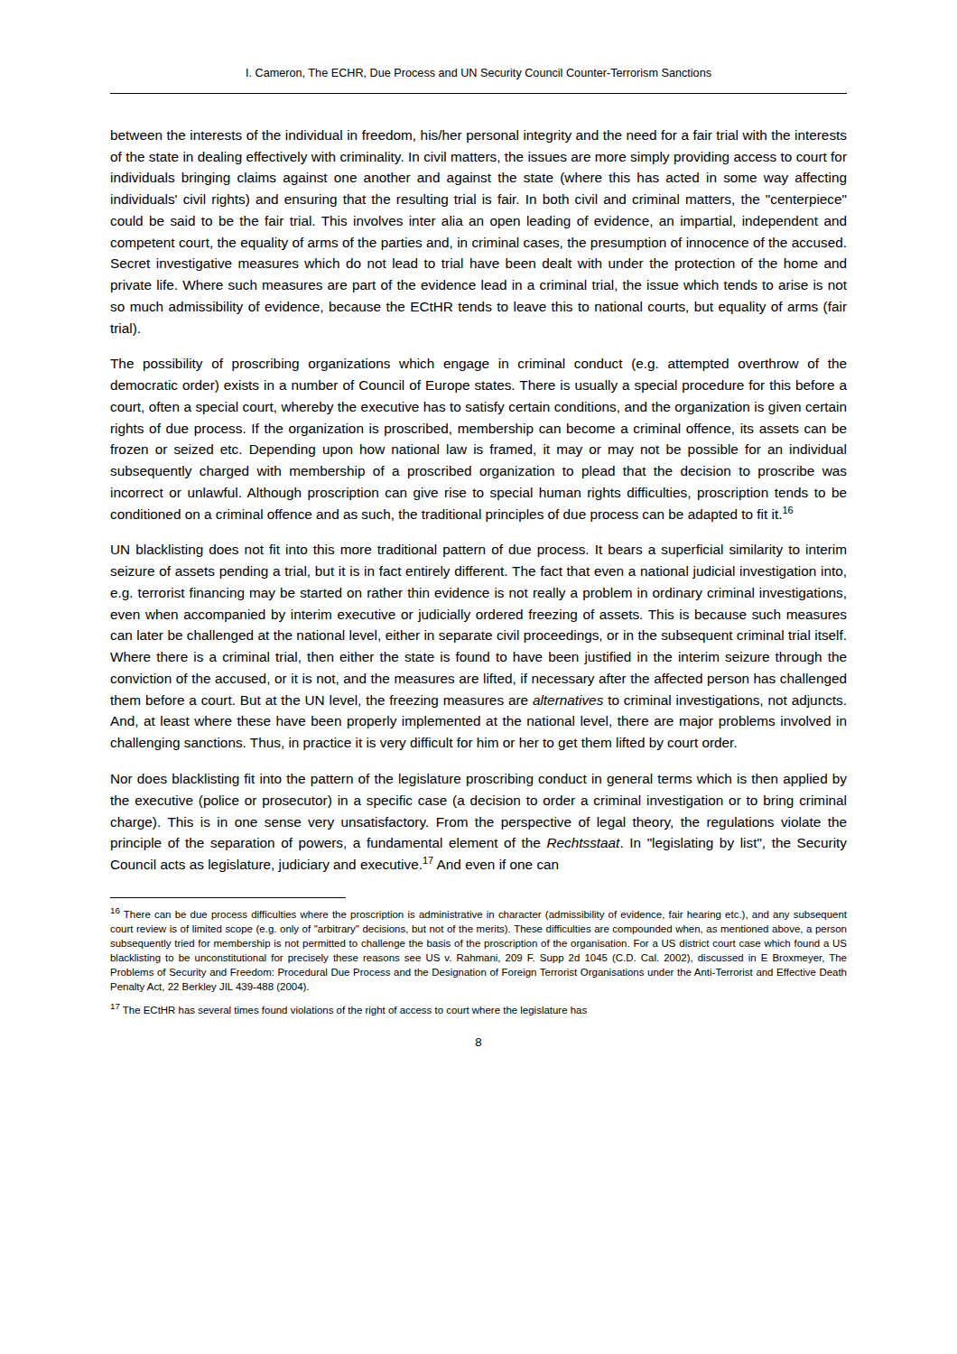I. Cameron, The ECHR, Due Process and UN Security Council Counter-Terrorism Sanctions
between the interests of the individual in freedom, his/her personal integrity and the need for a fair trial with the interests of the state in dealing effectively with criminality. In civil matters, the issues are more simply providing access to court for individuals bringing claims against one another and against the state (where this has acted in some way affecting individuals' civil rights) and ensuring that the resulting trial is fair. In both civil and criminal matters, the "centerpiece" could be said to be the fair trial. This involves inter alia an open leading of evidence, an impartial, independent and competent court, the equality of arms of the parties and, in criminal cases, the presumption of innocence of the accused. Secret investigative measures which do not lead to trial have been dealt with under the protection of the home and private life. Where such measures are part of the evidence lead in a criminal trial, the issue which tends to arise is not so much admissibility of evidence, because the ECtHR tends to leave this to national courts, but equality of arms (fair trial).
The possibility of proscribing organizations which engage in criminal conduct (e.g. attempted overthrow of the democratic order) exists in a number of Council of Europe states. There is usually a special procedure for this before a court, often a special court, whereby the executive has to satisfy certain conditions, and the organization is given certain rights of due process. If the organization is proscribed, membership can become a criminal offence, its assets can be frozen or seized etc. Depending upon how national law is framed, it may or may not be possible for an individual subsequently charged with membership of a proscribed organization to plead that the decision to proscribe was incorrect or unlawful. Although proscription can give rise to special human rights difficulties, proscription tends to be conditioned on a criminal offence and as such, the traditional principles of due process can be adapted to fit it.16
UN blacklisting does not fit into this more traditional pattern of due process. It bears a superficial similarity to interim seizure of assets pending a trial, but it is in fact entirely different. The fact that even a national judicial investigation into, e.g. terrorist financing may be started on rather thin evidence is not really a problem in ordinary criminal investigations, even when accompanied by interim executive or judicially ordered freezing of assets. This is because such measures can later be challenged at the national level, either in separate civil proceedings, or in the subsequent criminal trial itself. Where there is a criminal trial, then either the state is found to have been justified in the interim seizure through the conviction of the accused, or it is not, and the measures are lifted, if necessary after the affected person has challenged them before a court. But at the UN level, the freezing measures are alternatives to criminal investigations, not adjuncts. And, at least where these have been properly implemented at the national level, there are major problems involved in challenging sanctions. Thus, in practice it is very difficult for him or her to get them lifted by court order.
Nor does blacklisting fit into the pattern of the legislature proscribing conduct in general terms which is then applied by the executive (police or prosecutor) in a specific case (a decision to order a criminal investigation or to bring criminal charge). This is in one sense very unsatisfactory. From the perspective of legal theory, the regulations violate the principle of the separation of powers, a fundamental element of the Rechtsstaat. In "legislating by list", the Security Council acts as legislature, judiciary and executive.17 And even if one can
16 There can be due process difficulties where the proscription is administrative in character (admissibility of evidence, fair hearing etc.), and any subsequent court review is of limited scope (e.g. only of "arbitrary" decisions, but not of the merits). These difficulties are compounded when, as mentioned above, a person subsequently tried for membership is not permitted to challenge the basis of the proscription of the organisation. For a US district court case which found a US blacklisting to be unconstitutional for precisely these reasons see US v. Rahmani, 209 F. Supp 2d 1045 (C.D. Cal. 2002), discussed in E Broxmeyer, The Problems of Security and Freedom: Procedural Due Process and the Designation of Foreign Terrorist Organisations under the Anti-Terrorist and Effective Death Penalty Act, 22 Berkley JIL 439-488 (2004).
17 The ECtHR has several times found violations of the right of access to court where the legislature has
8